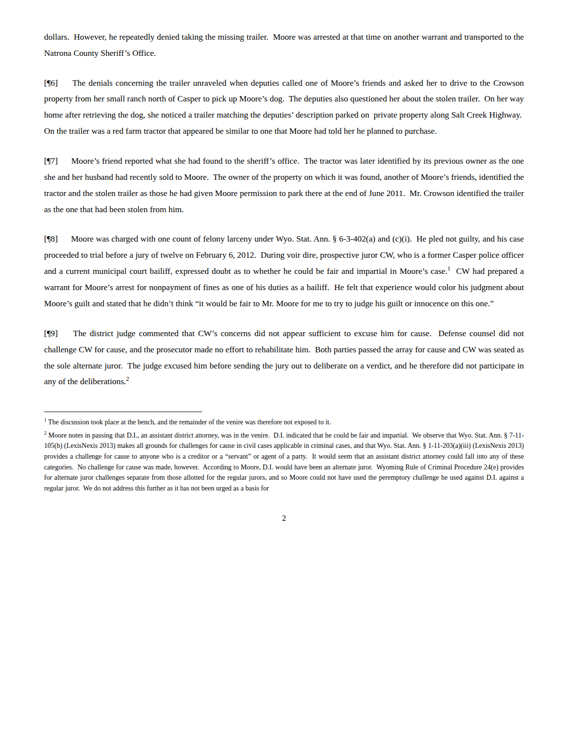dollars. However, he repeatedly denied taking the missing trailer. Moore was arrested at that time on another warrant and transported to the Natrona County Sheriff’s Office.
[¶6]  The denials concerning the trailer unraveled when deputies called one of Moore’s friends and asked her to drive to the Crowson property from her small ranch north of Casper to pick up Moore’s dog. The deputies also questioned her about the stolen trailer. On her way home after retrieving the dog, she noticed a trailer matching the deputies’ description parked on private property along Salt Creek Highway. On the trailer was a red farm tractor that appeared be similar to one that Moore had told her he planned to purchase.
[¶7]  Moore’s friend reported what she had found to the sheriff’s office. The tractor was later identified by its previous owner as the one she and her husband had recently sold to Moore. The owner of the property on which it was found, another of Moore’s friends, identified the tractor and the stolen trailer as those he had given Moore permission to park there at the end of June 2011. Mr. Crowson identified the trailer as the one that had been stolen from him.
[¶8]  Moore was charged with one count of felony larceny under Wyo. Stat. Ann. § 6-3-402(a) and (c)(i). He pled not guilty, and his case proceeded to trial before a jury of twelve on February 6, 2012. During voir dire, prospective juror CW, who is a former Casper police officer and a current municipal court bailiff, expressed doubt as to whether he could be fair and impartial in Moore’s case.1 CW had prepared a warrant for Moore’s arrest for nonpayment of fines as one of his duties as a bailiff. He felt that experience would color his judgment about Moore’s guilt and stated that he didn’t think “it would be fair to Mr. Moore for me to try to judge his guilt or innocence on this one.”
[¶9]  The district judge commented that CW’s concerns did not appear sufficient to excuse him for cause. Defense counsel did not challenge CW for cause, and the prosecutor made no effort to rehabilitate him. Both parties passed the array for cause and CW was seated as the sole alternate juror. The judge excused him before sending the jury out to deliberate on a verdict, and he therefore did not participate in any of the deliberations.2
1 The discussion took place at the bench, and the remainder of the venire was therefore not exposed to it.
2 Moore notes in passing that D.I., an assistant district attorney, was in the venire. D.I. indicated that he could be fair and impartial. We observe that Wyo. Stat. Ann. § 7-11-105(b) (LexisNexis 2013) makes all grounds for challenges for cause in civil cases applicable in criminal cases, and that Wyo. Stat. Ann. § 1-11-203(a)(iii) (LexisNexis 2013) provides a challenge for cause to anyone who is a creditor or a “servant” or agent of a party. It would seem that an assistant district attorney could fall into any of these categories. No challenge for cause was made, however. According to Moore, D.I. would have been an alternate juror. Wyoming Rule of Criminal Procedure 24(e) provides for alternate juror challenges separate from those allotted for the regular jurors, and so Moore could not have used the peremptory challenge he used against D.I. against a regular juror. We do not address this further as it has not been urged as a basis for
2